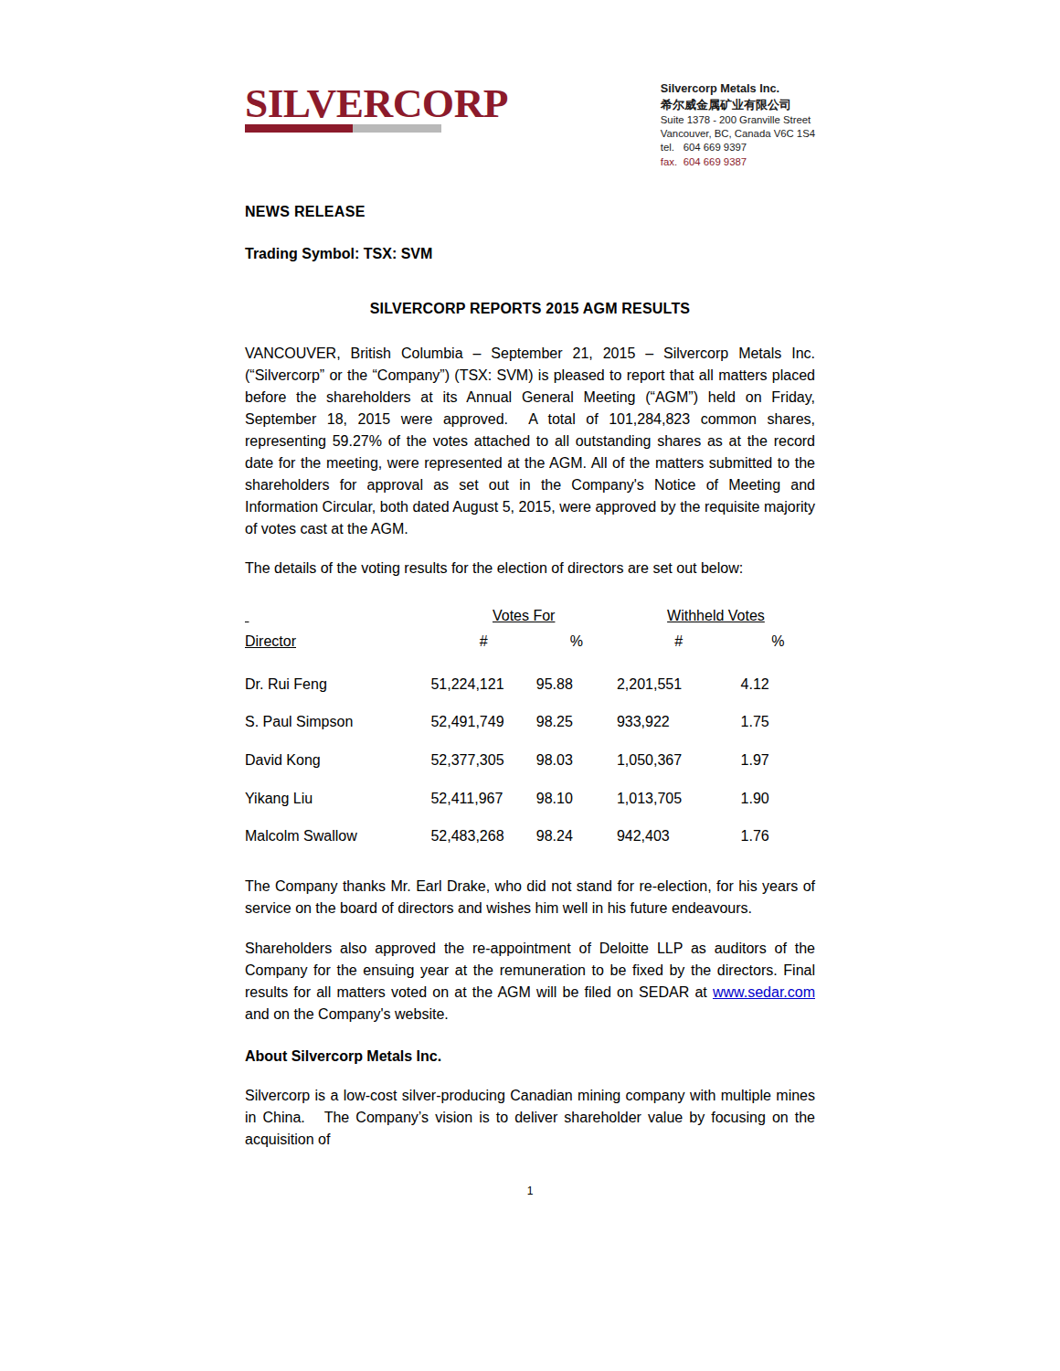SILVERCORP
Silvercorp Metals Inc.
希尔威金属矿业有限公司
Suite 1378 - 200 Granville Street
Vancouver, BC, Canada V6C 1S4
tel. 604 669 9397
fax. 604 669 9387
NEWS RELEASE
Trading Symbol: TSX: SVM
SILVERCORP REPORTS 2015 AGM RESULTS
VANCOUVER, British Columbia – September 21, 2015 – Silvercorp Metals Inc. (“Silvercorp” or the “Company”) (TSX: SVM) is pleased to report that all matters placed before the shareholders at its Annual General Meeting (“AGM”) held on Friday, September 18, 2015 were approved. A total of 101,284,823 common shares, representing 59.27% of the votes attached to all outstanding shares as at the record date for the meeting, were represented at the AGM. All of the matters submitted to the shareholders for approval as set out in the Company's Notice of Meeting and Information Circular, both dated August 5, 2015, were approved by the requisite majority of votes cast at the AGM.
The details of the voting results for the election of directors are set out below:
| | Votes For | Withheld Votes |
| --- | --- | --- |
| Director | # | % | # | % |
| Dr. Rui Feng | 51,224,121 | 95.88 | 2,201,551 | 4.12 |
| S. Paul Simpson | 52,491,749 | 98.25 | 933,922 | 1.75 |
| David Kong | 52,377,305 | 98.03 | 1,050,367 | 1.97 |
| Yikang Liu | 52,411,967 | 98.10 | 1,013,705 | 1.90 |
| Malcolm Swallow | 52,483,268 | 98.24 | 942,403 | 1.76 |
The Company thanks Mr. Earl Drake, who did not stand for re-election, for his years of service on the board of directors and wishes him well in his future endeavours.
Shareholders also approved the re-appointment of Deloitte LLP as auditors of the Company for the ensuing year at the remuneration to be fixed by the directors. Final results for all matters voted on at the AGM will be filed on SEDAR at www.sedar.com and on the Company's website.
About Silvercorp Metals Inc.
Silvercorp is a low-cost silver-producing Canadian mining company with multiple mines in China. The Company’s vision is to deliver shareholder value by focusing on the acquisition of
1